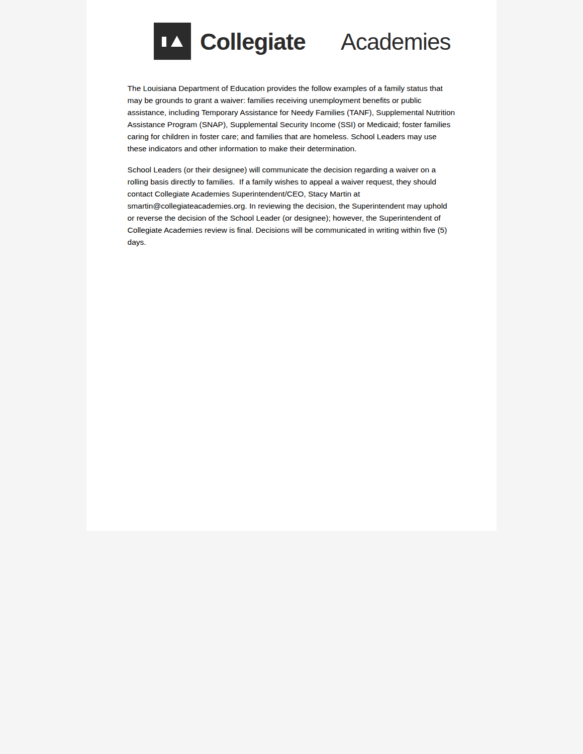Collegiate Academies Collegiate Academies
The Louisiana Department of Education provides the follow examples of a family status that may be grounds to grant a waiver: families receiving unemployment benefits or public assistance, including Temporary Assistance for Needy Families (TANF), Supplemental Nutrition Assistance Program (SNAP), Supplemental Security Income (SSI) or Medicaid; foster families caring for children in foster care; and families that are homeless. School Leaders may use these indicators and other information to make their determination.
School Leaders (or their designee) will communicate the decision regarding a waiver on a rolling basis directly to families. If a family wishes to appeal a waiver request, they should contact Collegiate Academies Superintendent/CEO, Stacy Martin at smartin@collegiateacademies.org. In reviewing the decision, the Superintendent may uphold or reverse the decision of the School Leader (or designee); however, the Superintendent of Collegiate Academies review is final. Decisions will be communicated in writing within five (5) days.